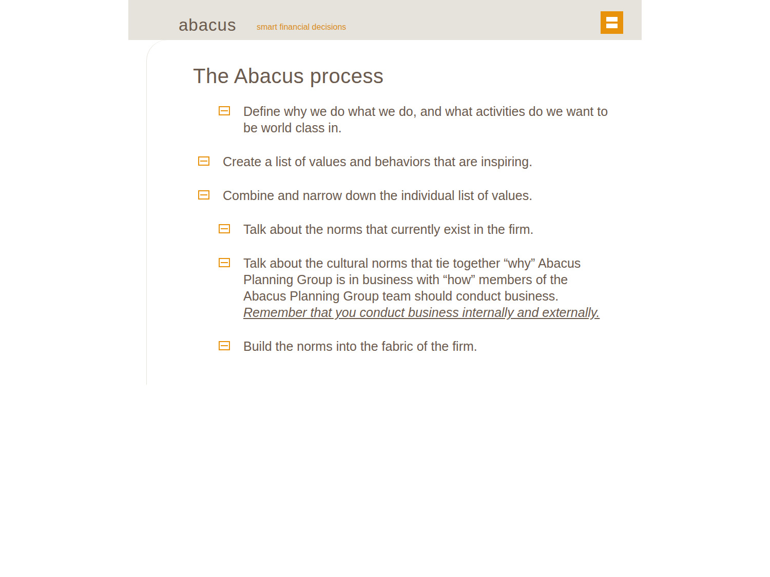abacus
smart financial decisions
The Abacus process
Define why we do what we do, and what activities do we want to be world class in.
Create a list of values and behaviors that are inspiring.
Combine and narrow down the individual list of values.
Talk about the norms that currently exist in the firm.
Talk about the cultural norms that tie together “why” Abacus Planning Group is in business with “how” members of the Abacus Planning Group team should conduct business. Remember that you conduct business internally and externally.
Build the norms into the fabric of the firm.